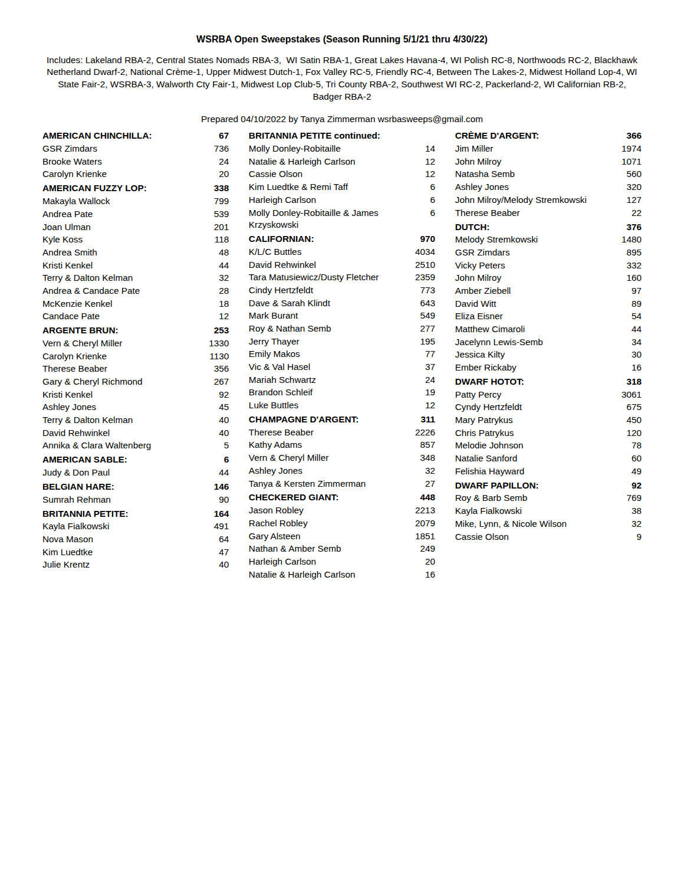WSRBA Open Sweepstakes (Season Running 5/1/21 thru 4/30/22)
Includes: Lakeland RBA-2, Central States Nomads RBA-3, WI Satin RBA-1, Great Lakes Havana-4, WI Polish RC-8, Northwoods RC-2, Blackhawk Netherland Dwarf-2, National Crème-1, Upper Midwest Dutch-1, Fox Valley RC-5, Friendly RC-4, Between The Lakes-2, Midwest Holland Lop-4, WI State Fair-2, WSRBA-3, Walworth Cty Fair-1, Midwest Lop Club-5, Tri County RBA-2, Southwest WI RC-2, Packerland-2, WI Californian RB-2, Badger RBA-2
Prepared 04/10/2022 by Tanya Zimmerman wsrbasweeps@gmail.com
| AMERICAN CHINCHILLA: | 67 |
| GSR Zimdars | 736 |
| Brooke Waters | 24 |
| Carolyn Krienke | 20 |
| AMERICAN FUZZY LOP: | 338 |
| Makayla Wallock | 799 |
| Andrea Pate | 539 |
| Joan Ulman | 201 |
| Kyle Koss | 118 |
| Andrea Smith | 48 |
| Kristi Kenkel | 44 |
| Terry & Dalton Kelman | 32 |
| Andrea & Candace Pate | 28 |
| McKenzie Kenkel | 18 |
| Candace Pate | 12 |
| ARGENTE BRUN: | 253 |
| Vern & Cheryl Miller | 1330 |
| Carolyn Krienke | 1130 |
| Therese Beaber | 356 |
| Gary & Cheryl Richmond | 267 |
| Kristi Kenkel | 92 |
| Ashley Jones | 45 |
| Terry & Dalton Kelman | 40 |
| David Rehwinkel | 40 |
| Annika & Clara Waltenberg | 5 |
| AMERICAN SABLE: | 6 |
| Judy & Don Paul | 44 |
| BELGIAN HARE: | 146 |
| Sumrah Rehman | 90 |
| BRITANNIA PETITE: | 164 |
| Kayla Fialkowski | 491 |
| Nova Mason | 64 |
| Kim Luedtke | 47 |
| Julie Krentz | 40 |
| BRITANNIA PETITE continued: | |
| Molly Donley-Robitaille | 14 |
| Natalie & Harleigh Carlson | 12 |
| Cassie Olson | 12 |
| Kim Luedtke & Remi Taff | 6 |
| Harleigh Carlson | 6 |
| Molly Donley-Robitaille & James Krzyskowski | 6 |
| CALIFORNIAN: | 970 |
| K/L/C Buttles | 4034 |
| David Rehwinkel | 2510 |
| Tara Matusiewicz/Dusty Fletcher | 2359 |
| Cindy Hertzfeldt | 773 |
| Dave & Sarah Klindt | 643 |
| Mark Burant | 549 |
| Roy & Nathan Semb | 277 |
| Jerry Thayer | 195 |
| Emily Makos | 77 |
| Vic & Val Hasel | 37 |
| Mariah Schwartz | 24 |
| Brandon Schleif | 19 |
| Luke Buttles | 12 |
| CHAMPAGNE D'ARGENT: | 311 |
| Therese Beaber | 2226 |
| Kathy Adams | 857 |
| Vern & Cheryl Miller | 348 |
| Ashley Jones | 32 |
| Tanya & Kersten Zimmerman | 27 |
| CHECKERED GIANT: | 448 |
| Jason Robley | 2213 |
| Rachel Robley | 2079 |
| Gary Alsteen | 1851 |
| Nathan & Amber Semb | 249 |
| Harleigh Carlson | 20 |
| Natalie & Harleigh Carlson | 16 |
| CRÈME D'ARGENT: | 366 |
| Jim Miller | 1974 |
| John Milroy | 1071 |
| Natasha Semb | 560 |
| Ashley Jones | 320 |
| John Milroy/Melody Stremkowski | 127 |
| Therese Beaber | 22 |
| DUTCH: | 376 |
| Melody Stremkowski | 1480 |
| GSR Zimdars | 895 |
| Vicky Peters | 332 |
| John Milroy | 160 |
| Amber Ziebell | 97 |
| David Witt | 89 |
| Eliza Eisner | 54 |
| Matthew Cimaroli | 44 |
| Jacelynn Lewis-Semb | 34 |
| Jessica Kilty | 30 |
| Ember Rickaby | 16 |
| DWARF HOTOT: | 318 |
| Patty Percy | 3061 |
| Cyndy Hertzfeldt | 675 |
| Mary Patrykus | 450 |
| Chris Patrykus | 120 |
| Melodie Johnson | 78 |
| Natalie Sanford | 60 |
| Felishia Hayward | 49 |
| DWARF PAPILLON: | 92 |
| Roy & Barb Semb | 769 |
| Kayla Fialkowski | 38 |
| Mike, Lynn, & Nicole Wilson | 32 |
| Cassie Olson | 9 |